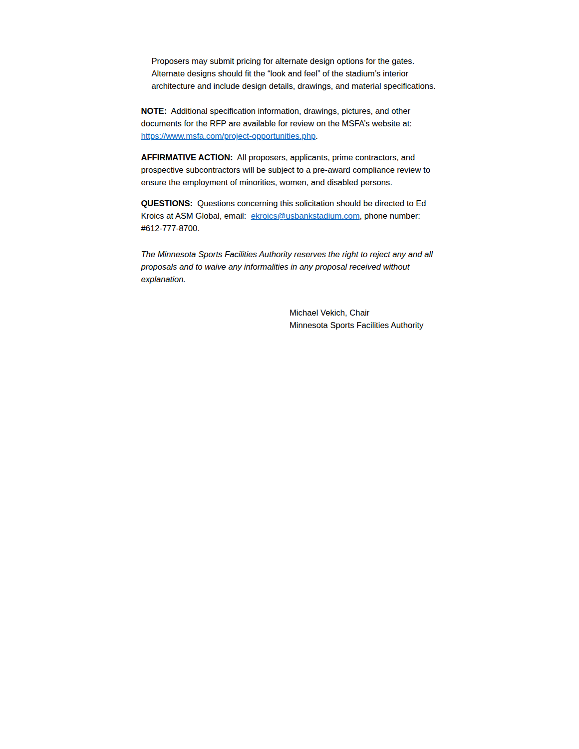Proposers may submit pricing for alternate design options for the gates. Alternate designs should fit the “look and feel” of the stadium’s interior architecture and include design details, drawings, and material specifications.
NOTE: Additional specification information, drawings, pictures, and other documents for the RFP are available for review on the MSFA’s website at: https://www.msfa.com/project-opportunities.php.
AFFIRMATIVE ACTION: All proposers, applicants, prime contractors, and prospective subcontractors will be subject to a pre-award compliance review to ensure the employment of minorities, women, and disabled persons.
QUESTIONS: Questions concerning this solicitation should be directed to Ed Kroics at ASM Global, email: ekroics@usbankstadium.com, phone number: #612-777-8700.
The Minnesota Sports Facilities Authority reserves the right to reject any and all proposals and to waive any informalities in any proposal received without explanation.
Michael Vekich, Chair
Minnesota Sports Facilities Authority